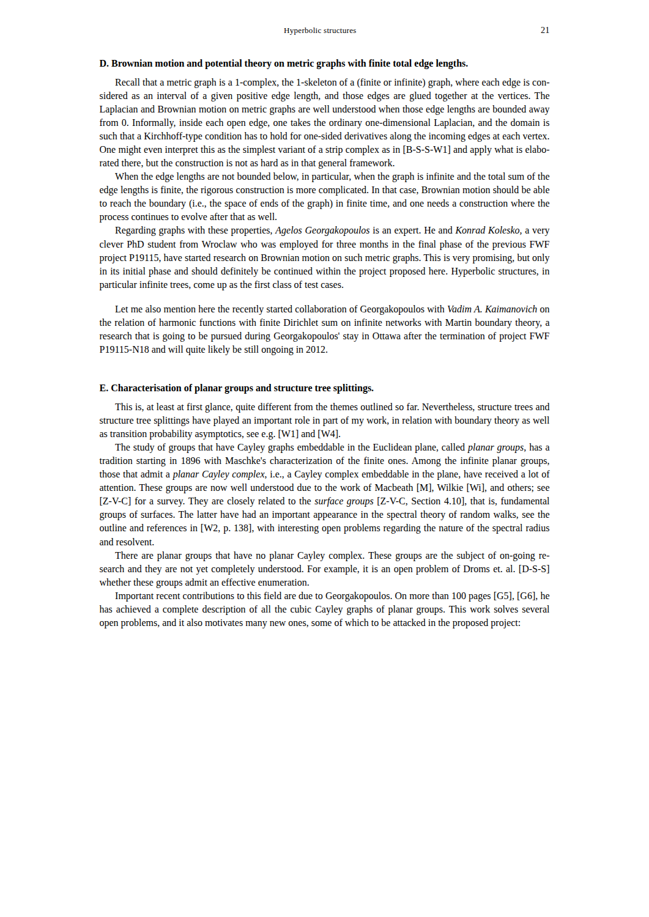Hyperbolic structures 21
D. Brownian motion and potential theory on metric graphs with finite total edge lengths.
Recall that a metric graph is a 1-complex, the 1-skeleton of a (finite or infinite) graph, where each edge is considered as an interval of a given positive edge length, and those edges are glued together at the vertices. The Laplacian and Brownian motion on metric graphs are well understood when those edge lengths are bounded away from 0. Informally, inside each open edge, one takes the ordinary one-dimensional Laplacian, and the domain is such that a Kirchhoff-type condition has to hold for one-sided derivatives along the incoming edges at each vertex. One might even interpret this as the simplest variant of a strip complex as in [B-S-S-W1] and apply what is elaborated there, but the construction is not as hard as in that general framework.
When the edge lengths are not bounded below, in particular, when the graph is infinite and the total sum of the edge lengths is finite, the rigorous construction is more complicated. In that case, Brownian motion should be able to reach the boundary (i.e., the space of ends of the graph) in finite time, and one needs a construction where the process continues to evolve after that as well.
Regarding graphs with these properties, Agelos Georgakopoulos is an expert. He and Konrad Kolesko, a very clever PhD student from Wroclaw who was employed for three months in the final phase of the previous FWF project P19115, have started research on Brownian motion on such metric graphs. This is very promising, but only in its initial phase and should definitely be continued within the project proposed here. Hyperbolic structures, in particular infinite trees, come up as the first class of test cases.
Let me also mention here the recently started collaboration of Georgakopoulos with Vadim A. Kaimanovich on the relation of harmonic functions with finite Dirichlet sum on infinite networks with Martin boundary theory, a research that is going to be pursued during Georgakopoulos' stay in Ottawa after the termination of project FWF P19115-N18 and will quite likely be still ongoing in 2012.
E. Characterisation of planar groups and structure tree splittings.
This is, at least at first glance, quite different from the themes outlined so far. Nevertheless, structure trees and structure tree splittings have played an important role in part of my work, in relation with boundary theory as well as transition probability asymptotics, see e.g. [W1] and [W4].
The study of groups that have Cayley graphs embeddable in the Euclidean plane, called planar groups, has a tradition starting in 1896 with Maschke's characterization of the finite ones. Among the infinite planar groups, those that admit a planar Cayley complex, i.e., a Cayley complex embeddable in the plane, have received a lot of attention. These groups are now well understood due to the work of Macbeath [M], Wilkie [Wi], and others; see [Z-V-C] for a survey. They are closely related to the surface groups [Z-V-C, Section 4.10], that is, fundamental groups of surfaces. The latter have had an important appearance in the spectral theory of random walks, see the outline and references in [W2, p. 138], with interesting open problems regarding the nature of the spectral radius and resolvent.
There are planar groups that have no planar Cayley complex. These groups are the subject of on-going research and they are not yet completely understood. For example, it is an open problem of Droms et. al. [D-S-S] whether these groups admit an effective enumeration.
Important recent contributions to this field are due to Georgakopoulos. On more than 100 pages [G5], [G6], he has achieved a complete description of all the cubic Cayley graphs of planar groups. This work solves several open problems, and it also motivates many new ones, some of which to be attacked in the proposed project: